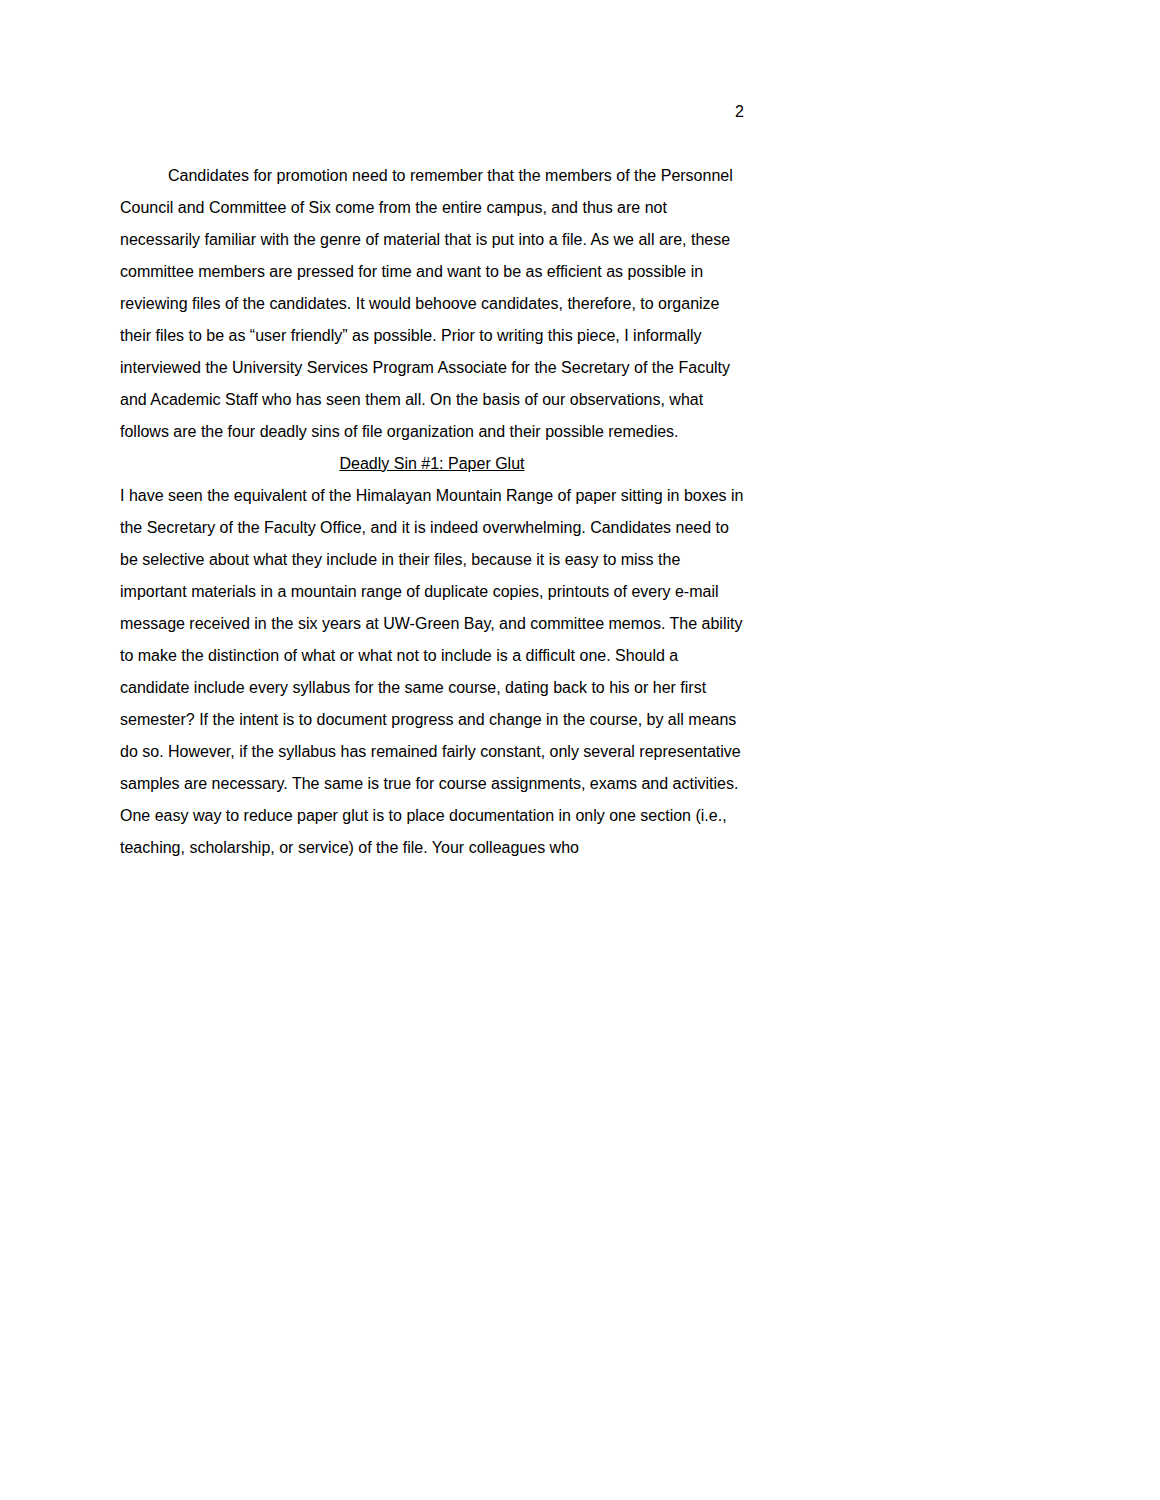2
Candidates for promotion need to remember that the members of the Personnel Council and Committee of Six come from the entire campus, and thus are not necessarily familiar with the genre of material that is put into a file. As we all are, these committee members are pressed for time and want to be as efficient as possible in reviewing files of the candidates. It would behoove candidates, therefore, to organize their files to be as “user friendly” as possible. Prior to writing this piece, I informally interviewed the University Services Program Associate for the Secretary of the Faculty and Academic Staff who has seen them all. On the basis of our observations, what follows are the four deadly sins of file organization and their possible remedies.
Deadly Sin #1: Paper Glut
I have seen the equivalent of the Himalayan Mountain Range of paper sitting in boxes in the Secretary of the Faculty Office, and it is indeed overwhelming. Candidates need to be selective about what they include in their files, because it is easy to miss the important materials in a mountain range of duplicate copies, printouts of every e-mail message received in the six years at UW-Green Bay, and committee memos. The ability to make the distinction of what or what not to include is a difficult one. Should a candidate include every syllabus for the same course, dating back to his or her first semester? If the intent is to document progress and change in the course, by all means do so. However, if the syllabus has remained fairly constant, only several representative samples are necessary. The same is true for course assignments, exams and activities. One easy way to reduce paper glut is to place documentation in only one section (i.e., teaching, scholarship, or service) of the file. Your colleagues who